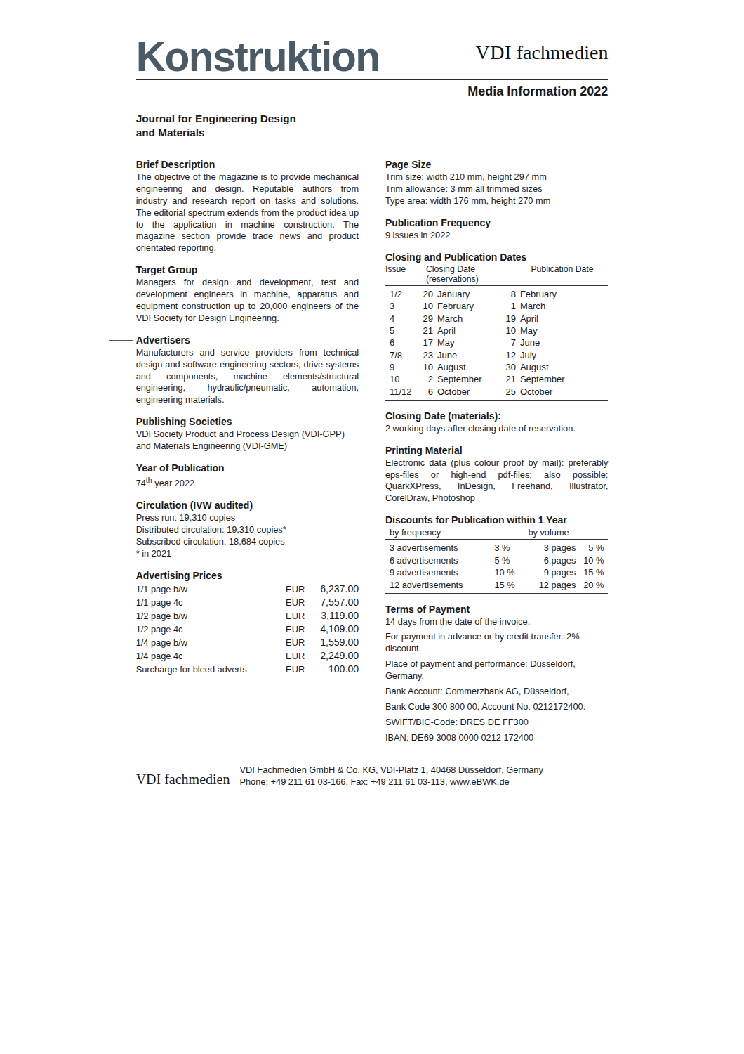Konstruktion
VDI fachmedien
Media Information 2022
Journal for Engineering Design
and Materials
Brief Description
The objective of the magazine is to provide mechanical engineering and design. Reputable authors from industry and research report on tasks and solutions. The editorial spectrum extends from the product idea up to the application in machine construction. The magazine section provide trade news and product orientated reporting.
Target Group
Managers for design and development, test and development engineers in machine, apparatus and equipment construction up to 20,000 engineers of the VDI Society for Design Engineering.
Advertisers
Manufacturers and service providers from technical design and software engineering sectors, drive systems and components, machine elements/structural engineering, hydraulic/pneumatic, automation, engineering materials.
Publishing Societies
VDI Society Product and Process Design (VDI-GPP) and Materials Engineering (VDI-GME)
Year of Publication
74th year 2022
Circulation (IVW audited)
Press run: 19,310 copies
Distributed circulation: 19,310 copies*
Subscribed circulation: 18,684 copies
* in 2021
Advertising Prices
| 1/1 page b/w | EUR | 6,237.00 |
| 1/1 page 4c | EUR | 7,557.00 |
| 1/2 page b/w | EUR | 3,119.00 |
| 1/2 page 4c | EUR | 4,109.00 |
| 1/4 page b/w | EUR | 1,559.00 |
| 1/4 page 4c | EUR | 2,249.00 |
| Surcharge for bleed adverts: | EUR | 100.00 |
Page Size
Trim size: width 210 mm, height 297 mm
Trim allowance: 3 mm all trimmed sizes
Type area: width 176 mm, height 270 mm
Publication Frequency
9 issues in 2022
Closing and Publication Dates
Issue Closing Date (reservations) Publication Date
| 1/2 | 20 | January | 8 | February |
| 3 | 10 | February | 1 | March |
| 4 | 29 | March | 19 | April |
| 5 | 21 | April | 10 | May |
| 6 | 17 | May | 7 | June |
| 7/8 | 23 | June | 12 | July |
| 9 | 10 | August | 30 | August |
| 10 | 2 | September | 21 | September |
| 11/12 | 6 | October | 25 | October |
Closing Date (materials):
2 working days after closing date of reservation.
Printing Material
Electronic data (plus colour proof by mail): preferably eps-files or high-end pdf-files; also possible: QuarkXPress, InDesign, Freehand, Illustrator, CorelDraw, Photoshop
Discounts for Publication within 1 Year
by frequency by volume
| 3 advertisements | 3 % | 3 pages | 5 % |
| 6 advertisements | 5 % | 6 pages | 10 % |
| 9 advertisements | 10 % | 9 pages | 15 % |
| 12 advertisements | 15 % | 12 pages | 20 % |
Terms of Payment
14 days from the date of the invoice.
For payment in advance or by credit transfer: 2% discount.
Place of payment and performance: Düsseldorf, Germany.
Bank Account: Commerzbank AG, Düsseldorf,
Bank Code 300 800 00, Account No. 0212172400.
SWIFT/BIC-Code: DRES DE FF300
IBAN: DE69 3008 0000 0212 172400
VDI fachmedien
VDI Fachmedien GmbH & Co. KG, VDI-Platz 1, 40468 Düsseldorf, Germany
Phone: +49 211 61 03-166, Fax: +49 211 61 03-113, www.eBWK.de